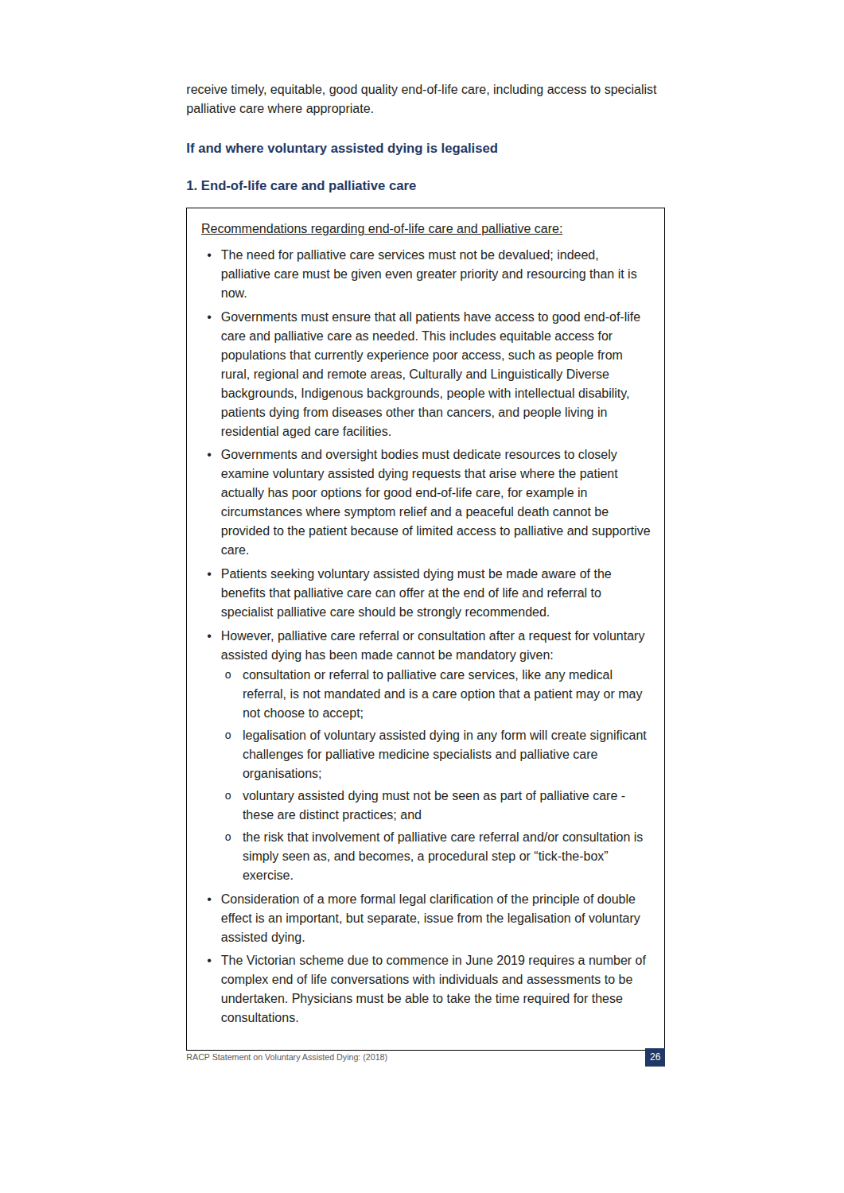receive timely, equitable, good quality end-of-life care, including access to specialist palliative care where appropriate.
If and where voluntary assisted dying is legalised
1. End-of-life care and palliative care
Recommendations regarding end-of-life care and palliative care:
The need for palliative care services must not be devalued; indeed, palliative care must be given even greater priority and resourcing than it is now.
Governments must ensure that all patients have access to good end-of-life care and palliative care as needed. This includes equitable access for populations that currently experience poor access, such as people from rural, regional and remote areas, Culturally and Linguistically Diverse backgrounds, Indigenous backgrounds, people with intellectual disability, patients dying from diseases other than cancers, and people living in residential aged care facilities.
Governments and oversight bodies must dedicate resources to closely examine voluntary assisted dying requests that arise where the patient actually has poor options for good end-of-life care, for example in circumstances where symptom relief and a peaceful death cannot be provided to the patient because of limited access to palliative and supportive care.
Patients seeking voluntary assisted dying must be made aware of the benefits that palliative care can offer at the end of life and referral to specialist palliative care should be strongly recommended.
However, palliative care referral or consultation after a request for voluntary assisted dying has been made cannot be mandatory given:
consultation or referral to palliative care services, like any medical referral, is not mandated and is a care option that a patient may or may not choose to accept;
legalisation of voluntary assisted dying in any form will create significant challenges for palliative medicine specialists and palliative care organisations;
voluntary assisted dying must not be seen as part of palliative care - these are distinct practices; and
the risk that involvement of palliative care referral and/or consultation is simply seen as, and becomes, a procedural step or “tick-the-box” exercise.
Consideration of a more formal legal clarification of the principle of double effect is an important, but separate, issue from the legalisation of voluntary assisted dying.
The Victorian scheme due to commence in June 2019 requires a number of complex end of life conversations with individuals and assessments to be undertaken. Physicians must be able to take the time required for these consultations.
RACP Statement on Voluntary Assisted Dying: (2018) 26